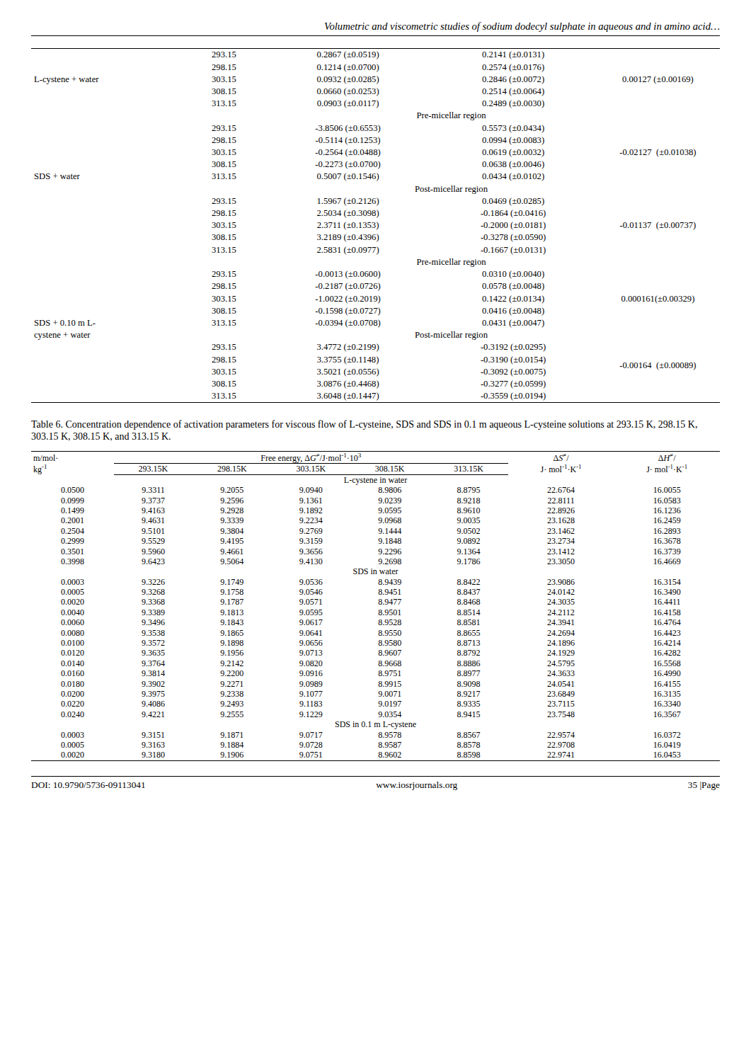Volumetric and viscometric studies of sodium dodecyl sulphate in aqueous and in amino acid…
| | 293.15 | 0.2867 (±0.0519) | 0.2141 (±0.0131) | |
| | 298.15 | 0.1214 (±0.0700) | 0.2574 (±0.0176) | |
| L-cystene + water | 303.15 | 0.0932 (±0.0285) | 0.2846 (±0.0072) | 0.00127 (±0.00169) |
| | 308.15 | 0.0660 (±0.0253) | 0.2514 (±0.0064) | |
| | 313.15 | 0.0903 (±0.0117) | 0.2489 (±0.0030) | |
| | Pre-micellar region |
| | 293.15 | -3.8506 (±0.6553) | 0.5573 (±0.0434) | |
| | 298.15 | -0.5114 (±0.1253) | 0.0994 (±0.0083) | |
| | 303.15 | -0.2564 (±0.0488) | 0.0619 (±0.0032) | -0.02127 (±0.01038) |
| | 308.15 | -0.2273 (±0.0700) | 0.0638 (±0.0046) | |
| SDS + water | 313.15 | 0.5007 (±0.1546) | 0.0434 (±0.0102) | |
| | Post-micellar region |
| | 293.15 | 1.5967 (±0.2126) | 0.0469 (±0.0285) | |
| | 298.15 | 2.5034 (±0.3098) | -0.1864 (±0.0416) | |
| | 303.15 | 2.3711 (±0.1353) | -0.2000 (±0.0181) | -0.01137 (±0.00737) |
| | 308.15 | 3.2189 (±0.4396) | -0.3278 (±0.0590) | |
| | 313.15 | 2.5831 (±0.0977) | -0.1667 (±0.0131) | |
| | Pre-micellar region |
| | 293.15 | -0.0013 (±0.0600) | 0.0310 (±0.0040) | |
| | 298.15 | -0.2187 (±0.0726) | 0.0578 (±0.0048) | |
| | 303.15 | -1.0022 (±0.2019) | 0.1422 (±0.0134) | 0.000161(±0.00329) |
| | 308.15 | -0.1598 (±0.0727) | 0.0416 (±0.0048) | |
| SDS + 0.10 m L- | 313.15 | -0.0394 (±0.0708) | 0.0431 (±0.0047) | |
| cystene + water | Post-micellar region |
| | 293.15 | 3.4772 (±0.2199) | -0.3192 (±0.0295) | |
| | 298.15 | 3.3755 (±0.1148) | -0.3190 (±0.0154) | -0.00164 (±0.00089) |
| | 303.15 | 3.5021 (±0.0556) | -0.3092 (±0.0075) |
| | 308.15 | 3.0876 (±0.4468) | -0.3277 (±0.0599) | |
| | 313.15 | 3.6048 (±0.1447) | -0.3559 (±0.0194) | |
Table 6. Concentration dependence of activation parameters for viscous flow of L-cysteine, SDS and SDS in 0.1 m aqueous L-cysteine solutions at 293.15 K, 298.15 K, 303.15 K, 308.15 K, and 313.15 K.
| m/mol· kg -1 | Free energy, Δ G ≠ /J·mol -1 ·10 3 | Δ S ≠ / J· mol -1 ·K -1 | Δ H ≠ / J· mol -1 ·K -1 |
| 293.15K | 298.15K | 303.15K | 308.15K | 313.15K |
| L-cystene in water |
| 0.0500 | 9.3311 | 9.2055 | 9.0940 | 8.9806 | 8.8795 | 22.6764 | 16.0055 |
| 0.0999 | 9.3737 | 9.2596 | 9.1361 | 9.0239 | 8.9218 | 22.8111 | 16.0583 |
| 0.1499 | 9.4163 | 9.2928 | 9.1892 | 9.0595 | 8.9610 | 22.8926 | 16.1236 |
| 0.2001 | 9.4631 | 9.3339 | 9.2234 | 9.0968 | 9.0035 | 23.1628 | 16.2459 |
| 0.2504 | 9.5101 | 9.3804 | 9.2769 | 9.1444 | 9.0502 | 23.1462 | 16.2893 |
| 0.2999 | 9.5529 | 9.4195 | 9.3159 | 9.1848 | 9.0892 | 23.2734 | 16.3678 |
| 0.3501 | 9.5960 | 9.4661 | 9.3656 | 9.2296 | 9.1364 | 23.1412 | 16.3739 |
| 0.3998 | 9.6423 | 9.5064 | 9.4130 | 9.2698 | 9.1786 | 23.3050 | 16.4669 |
| SDS in water |
| 0.0003 | 9.3226 | 9.1749 | 9.0536 | 8.9439 | 8.8422 | 23.9086 | 16.3154 |
| 0.0005 | 9.3268 | 9.1758 | 9.0546 | 8.9451 | 8.8437 | 24.0142 | 16.3490 |
| 0.0020 | 9.3368 | 9.1787 | 9.0571 | 8.9477 | 8.8468 | 24.3035 | 16.4411 |
| 0.0040 | 9.3389 | 9.1813 | 9.0595 | 8.9501 | 8.8514 | 24.2112 | 16.4158 |
| 0.0060 | 9.3496 | 9.1843 | 9.0617 | 8.9528 | 8.8581 | 24.3941 | 16.4764 |
| 0.0080 | 9.3538 | 9.1865 | 9.0641 | 8.9550 | 8.8655 | 24.2694 | 16.4423 |
| 0.0100 | 9.3572 | 9.1898 | 9.0656 | 8.9580 | 8.8713 | 24.1896 | 16.4214 |
| 0.0120 | 9.3635 | 9.1956 | 9.0713 | 8.9607 | 8.8792 | 24.1929 | 16.4282 |
| 0.0140 | 9.3764 | 9.2142 | 9.0820 | 8.9668 | 8.8886 | 24.5795 | 16.5568 |
| 0.0160 | 9.3814 | 9.2200 | 9.0916 | 8.9751 | 8.8977 | 24.3633 | 16.4990 |
| 0.0180 | 9.3902 | 9.2271 | 9.0989 | 8.9915 | 8.9098 | 24.0541 | 16.4155 |
| 0.0200 | 9.3975 | 9.2338 | 9.1077 | 9.0071 | 8.9217 | 23.6849 | 16.3135 |
| 0.0220 | 9.4086 | 9.2493 | 9.1183 | 9.0197 | 8.9335 | 23.7115 | 16.3340 |
| 0.0240 | 9.4221 | 9.2555 | 9.1229 | 9.0354 | 8.9415 | 23.7548 | 16.3567 |
| SDS in 0.1 m L-cystene |
| 0.0003 | 9.3151 | 9.1871 | 9.0717 | 8.9578 | 8.8567 | 22.9574 | 16.0372 |
| 0.0005 | 9.3163 | 9.1884 | 9.0728 | 8.9587 | 8.8578 | 22.9708 | 16.0419 |
| 0.0020 | 9.3180 | 9.1906 | 9.0751 | 8.9602 | 8.8598 | 22.9741 | 16.0453 |
DOI: 10.9790/5736-09113041 www.iosrjournals.org 35 |Page